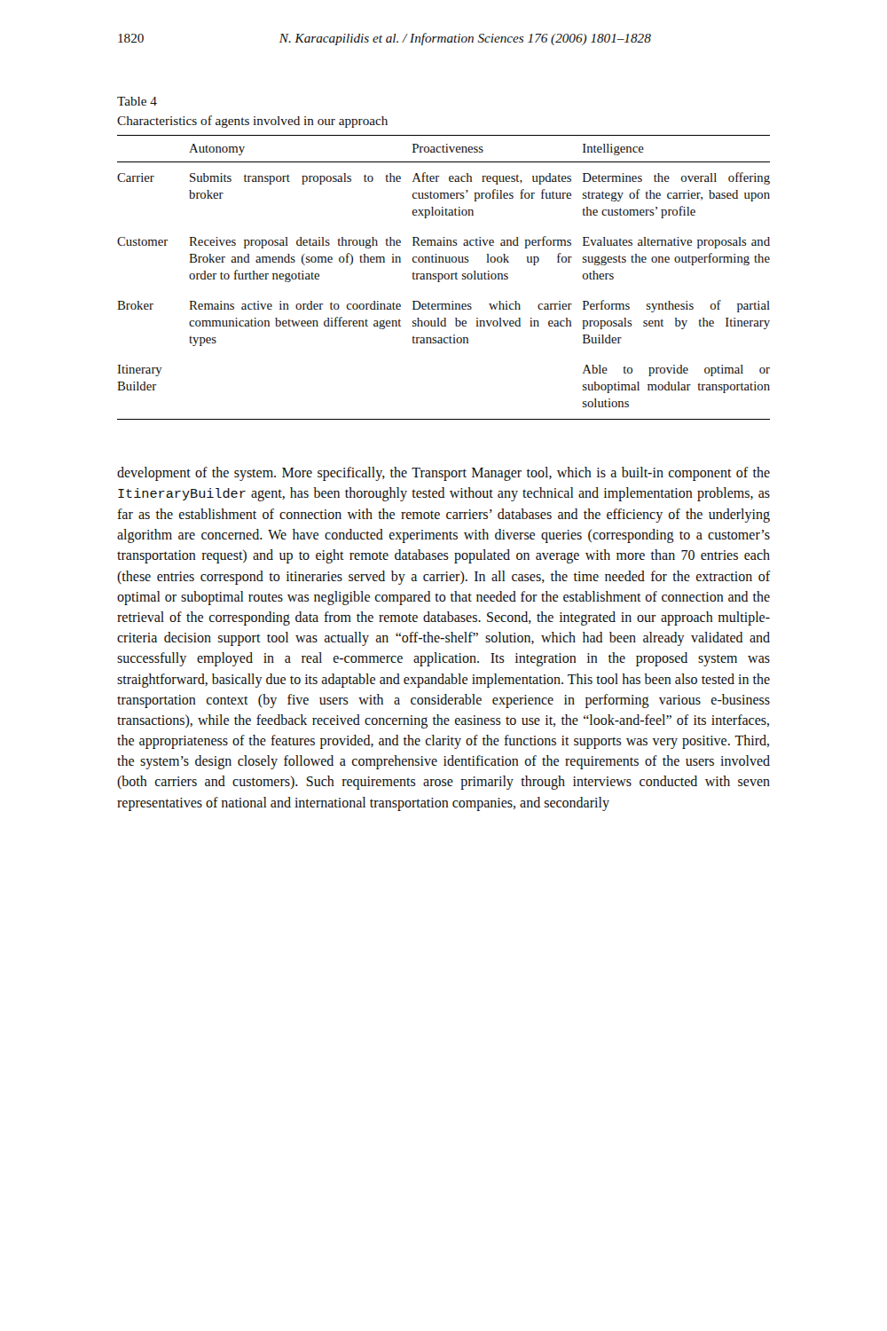1820 N. Karacapilidis et al. / Information Sciences 176 (2006) 1801–1828
Table 4 Characteristics of agents involved in our approach
Table 4. Characteristics of agents involved in our approach: autonomy, proactiveness and intelligence for Carrier, Customer, Broker and Itinerary Builder agents.
| | Autonomy | Proactiveness | Intelligence |
| --- | --- | --- | --- |
| Carrier | Submits transport proposals to the broker | After each request, updates customers’ profiles for future exploitation | Determines the overall offering strategy of the carrier, based upon the customers’ profile |
| Customer | Receives proposal details through the Broker and amends (some of) them in order to further negotiate | Remains active and performs continuous look up for transport solutions | Evaluates alternative proposals and suggests the one outperforming the others |
| Broker | Remains active in order to coordinate communication between different agent types | Determines which carrier should be involved in each transaction | Performs synthesis of partial proposals sent by the Itinerary Builder |
| Itinerary Builder | | | Able to provide optimal or suboptimal modular transportation solutions |
development of the system. More specifically, the Transport Manager tool, which is a built-in component of the ItineraryBuilder agent, has been thoroughly tested without any technical and implementation problems, as far as the establishment of connection with the remote carriers’ databases and the efficiency of the underlying algorithm are concerned. We have conducted experiments with diverse queries (corresponding to a customer’s transportation request) and up to eight remote databases populated on average with more than 70 entries each (these entries correspond to itineraries served by a carrier). In all cases, the time needed for the extraction of optimal or suboptimal routes was negligible compared to that needed for the establishment of connection and the retrieval of the corresponding data from the remote databases. Second, the integrated in our approach multiple-criteria decision support tool was actually an “off-the-shelf” solution, which had been already validated and successfully employed in a real e-commerce application. Its integration in the proposed system was straightforward, basically due to its adaptable and expandable implementation. This tool has been also tested in the transportation context (by five users with a considerable experience in performing various e-business transactions), while the feedback received concerning the easiness to use it, the “look-and-feel” of its interfaces, the appropriateness of the features provided, and the clarity of the functions it supports was very positive. Third, the system’s design closely followed a comprehensive identification of the requirements of the users involved (both carriers and customers). Such requirements arose primarily through interviews conducted with seven representatives of national and international transportation companies, and secondarily